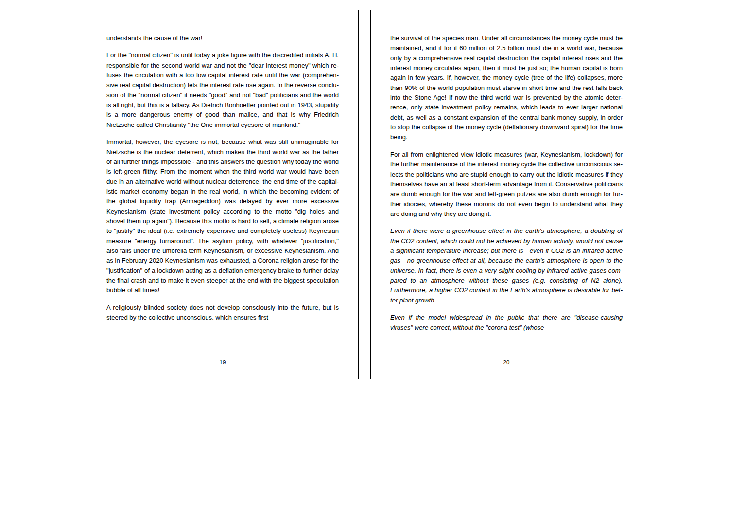understands the cause of the war!
For the "normal citizen" is until today a joke figure with the discredited initials A. H. responsible for the second world war and not the "dear interest money" which refuses the circulation with a too low capital interest rate until the war (comprehensive real capital destruction) lets the interest rate rise again. In the reverse conclusion of the "normal citizen" it needs "good" and not "bad" politicians and the world is all right, but this is a fallacy. As Dietrich Bonhoeffer pointed out in 1943, stupidity is a more dangerous enemy of good than malice, and that is why Friedrich Nietzsche called Christianity "the One immortal eyesore of mankind."
Immortal, however, the eyesore is not, because what was still unimaginable for Nietzsche is the nuclear deterrent, which makes the third world war as the father of all further things impossible - and this answers the question why today the world is left-green filthy: From the moment when the third world war would have been due in an alternative world without nuclear deterrence, the end time of the capitalistic market economy began in the real world, in which the becoming evident of the global liquidity trap (Armageddon) was delayed by ever more excessive Keynesianism (state investment policy according to the motto "dig holes and shovel them up again"). Because this motto is hard to sell, a climate religion arose to "justify" the ideal (i.e. extremely expensive and completely useless) Keynesian measure "energy turnaround". The asylum policy, with whatever "justification," also falls under the umbrella term Keynesianism, or excessive Keynesianism. And as in February 2020 Keynesianism was exhausted, a Corona religion arose for the "justification" of a lockdown acting as a deflation emergency brake to further delay the final crash and to make it even steeper at the end with the biggest speculation bubble of all times!
A religiously blinded society does not develop consciously into the future, but is steered by the collective unconscious, which ensures first
- 19 -
the survival of the species man. Under all circumstances the money cycle must be maintained, and if for it 60 million of 2.5 billion must die in a world war, because only by a comprehensive real capital destruction the capital interest rises and the interest money circulates again, then it must be just so; the human capital is born again in few years. If, however, the money cycle (tree of the life) collapses, more than 90% of the world population must starve in short time and the rest falls back into the Stone Age! If now the third world war is prevented by the atomic deterrence, only state investment policy remains, which leads to ever larger national debt, as well as a constant expansion of the central bank money supply, in order to stop the collapse of the money cycle (deflationary downward spiral) for the time being.
For all from enlightened view idiotic measures (war, Keynesianism, lockdown) for the further maintenance of the interest money cycle the collective unconscious selects the politicians who are stupid enough to carry out the idiotic measures if they themselves have an at least short-term advantage from it. Conservative politicians are dumb enough for the war and left-green putzes are also dumb enough for further idiocies, whereby these morons do not even begin to understand what they are doing and why they are doing it.
Even if there were a greenhouse effect in the earth's atmosphere, a doubling of the CO2 content, which could not be achieved by human activity, would not cause a significant temperature increase; but there is - even if CO2 is an infrared-active gas - no greenhouse effect at all, because the earth's atmosphere is open to the universe. In fact, there is even a very slight cooling by infrared-active gases compared to an atmosphere without these gases (e.g. consisting of N2 alone). Furthermore, a higher CO2 content in the Earth's atmosphere is desirable for better plant growth.
Even if the model widespread in the public that there are "disease-causing viruses" were correct, without the "corona test" (whose
- 20 -